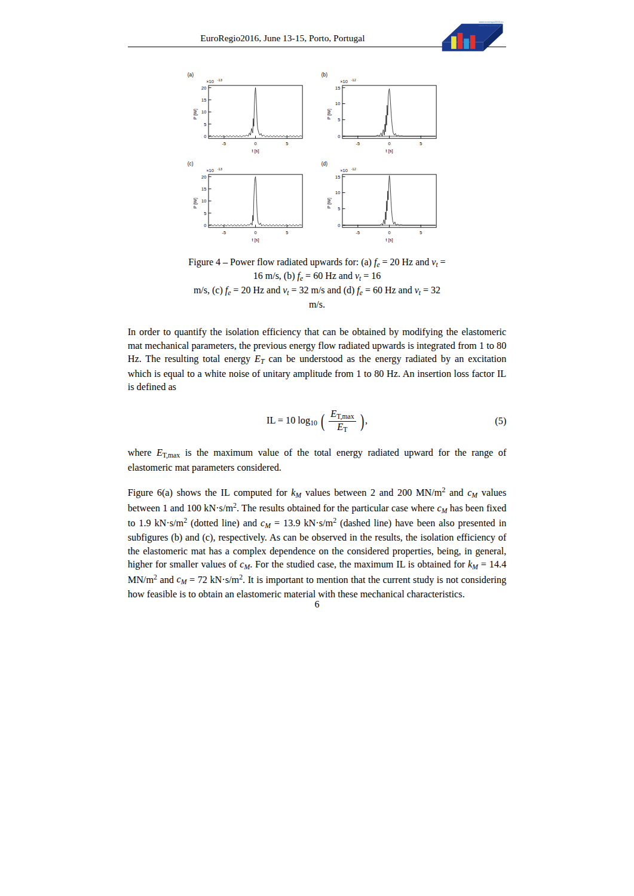www.euroregio2016.eu www.sea-acustica.es
EuroRegio2016, June 13-15, Porto, Portugal
(a) ×10 -13 20 15 10 5 0 -5 0 5 P [W] t [s]
(b) ×10 -12 15 10 5 0 -5 0 5 P [W] t [s]
(c) ×10 -13 20 15 10 5 0 -5 0 5 P [W] t [s]
(d) ×10 -12 15 10 5 0 -5 0 5 P [W] t [s]
Figure 4 – Power flow radiated upwards for: (a) fe = 20 Hz and vt = 16 m/s, (b) fe = 60 Hz and vt = 16 m/s, (c) fe = 20 Hz and vt = 32 m/s and (d) fe = 60 Hz and vt = 32 m/s.
In order to quantify the isolation efficiency that can be obtained by modifying the elastomeric mat mechanical parameters, the previous energy flow radiated upwards is integrated from 1 to 80 Hz. The resulting total energy ET can be understood as the energy radiated by an excitation which is equal to a white noise of unitary amplitude from 1 to 80 Hz. An insertion loss factor IL is defined as
IL = 10 log10 ( ET,max ET ), (5)
where ET,max is the maximum value of the total energy radiated upward for the range of elastomeric mat parameters considered.
Figure 6(a) shows the IL computed for kM values between 2 and 200 MN/m2 and cM values between 1 and 100 kN·s/m2. The results obtained for the particular case where cM has been fixed to 1.9 kN·s/m2 (dotted line) and cM = 13.9 kN·s/m2 (dashed line) have been also presented in subfigures (b) and (c), respectively. As can be observed in the results, the isolation efficiency of the elastomeric mat has a complex dependence on the considered properties, being, in general, higher for smaller values of cM. For the studied case, the maximum IL is obtained for kM = 14.4 MN/m2 and cM = 72 kN·s/m2. It is important to mention that the current study is not considering how feasible is to obtain an elastomeric material with these mechanical characteristics.
6